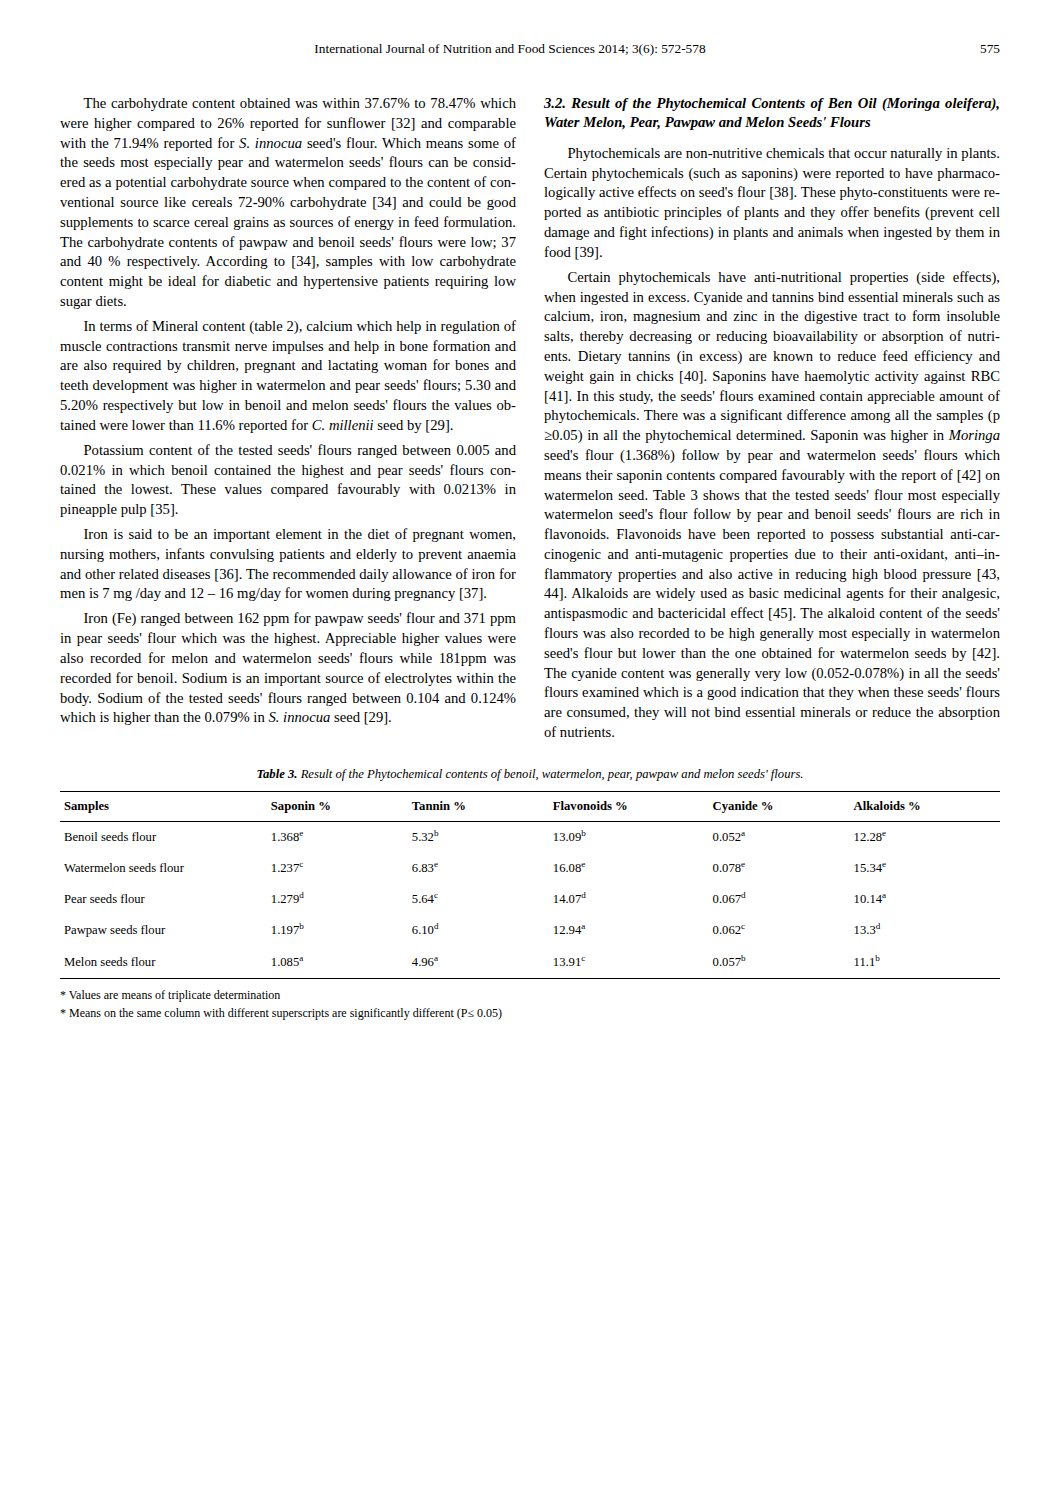International Journal of Nutrition and Food Sciences 2014; 3(6): 572-578
575
The carbohydrate content obtained was within 37.67% to 78.47% which were higher compared to 26% reported for sunflower [32] and comparable with the 71.94% reported for S. innocua seed's flour. Which means some of the seeds most especially pear and watermelon seeds' flours can be considered as a potential carbohydrate source when compared to the content of conventional source like cereals 72-90% carbohydrate [34] and could be good supplements to scarce cereal grains as sources of energy in feed formulation. The carbohydrate contents of pawpaw and benoil seeds' flours were low; 37 and 40 % respectively. According to [34], samples with low carbohydrate content might be ideal for diabetic and hypertensive patients requiring low sugar diets.
In terms of Mineral content (table 2), calcium which help in regulation of muscle contractions transmit nerve impulses and help in bone formation and are also required by children, pregnant and lactating woman for bones and teeth development was higher in watermelon and pear seeds' flours; 5.30 and 5.20% respectively but low in benoil and melon seeds' flours the values obtained were lower than 11.6% reported for C. millenii seed by [29].
Potassium content of the tested seeds' flours ranged between 0.005 and 0.021% in which benoil contained the highest and pear seeds' flours contained the lowest. These values compared favourably with 0.0213% in pineapple pulp [35].
Iron is said to be an important element in the diet of pregnant women, nursing mothers, infants convulsing patients and elderly to prevent anaemia and other related diseases [36]. The recommended daily allowance of iron for men is 7 mg /day and 12 – 16 mg/day for women during pregnancy [37].
Iron (Fe) ranged between 162 ppm for pawpaw seeds' flour and 371 ppm in pear seeds' flour which was the highest. Appreciable higher values were also recorded for melon and watermelon seeds' flours while 181ppm was recorded for benoil. Sodium is an important source of electrolytes within the body. Sodium of the tested seeds' flours ranged between 0.104 and 0.124% which is higher than the 0.079% in S. innocua seed [29].
3.2. Result of the Phytochemical Contents of Ben Oil (Moringa oleifera), Water Melon, Pear, Pawpaw and Melon Seeds' Flours
Phytochemicals are non-nutritive chemicals that occur naturally in plants. Certain phytochemicals (such as saponins) were reported to have pharmacologically active effects on seed's flour [38]. These phyto-constituents were reported as antibiotic principles of plants and they offer benefits (prevent cell damage and fight infections) in plants and animals when ingested by them in food [39].
Certain phytochemicals have anti-nutritional properties (side effects), when ingested in excess. Cyanide and tannins bind essential minerals such as calcium, iron, magnesium and zinc in the digestive tract to form insoluble salts, thereby decreasing or reducing bioavailability or absorption of nutrients. Dietary tannins (in excess) are known to reduce feed efficiency and weight gain in chicks [40]. Saponins have haemolytic activity against RBC [41]. In this study, the seeds' flours examined contain appreciable amount of phytochemicals. There was a significant difference among all the samples (p ≥0.05) in all the phytochemical determined. Saponin was higher in Moringa seed's flour (1.368%) follow by pear and watermelon seeds' flours which means their saponin contents compared favourably with the report of [42] on watermelon seed. Table 3 shows that the tested seeds' flour most especially watermelon seed's flour follow by pear and benoil seeds' flours are rich in flavonoids. Flavonoids have been reported to possess substantial anti-carcinogenic and anti-mutagenic properties due to their anti-oxidant, anti–inflammatory properties and also active in reducing high blood pressure [43, 44]. Alkaloids are widely used as basic medicinal agents for their analgesic, antispasmodic and bactericidal effect [45]. The alkaloid content of the seeds' flours was also recorded to be high generally most especially in watermelon seed's flour but lower than the one obtained for watermelon seeds by [42]. The cyanide content was generally very low (0.052-0.078%) in all the seeds' flours examined which is a good indication that they when these seeds' flours are consumed, they will not bind essential minerals or reduce the absorption of nutrients.
Table 3. Result of the Phytochemical contents of benoil, watermelon, pear, pawpaw and melon seeds' flours.
| Samples | Saponin % | Tannin % | Flavonoids % | Cyanide % | Alkaloids % |
| --- | --- | --- | --- | --- | --- |
| Benoil seeds flour | 1.368 e | 5.32 b | 13.09 b | 0.052 a | 12.28 e |
| Watermelon seeds flour | 1.237 c | 6.83 e | 16.08 e | 0.078 e | 15.34 e |
| Pear seeds flour | 1.279 d | 5.64 c | 14.07 d | 0.067 d | 10.14 a |
| Pawpaw seeds flour | 1.197 b | 6.10 d | 12.94 a | 0.062 c | 13.3 d |
| Melon seeds flour | 1.085 a | 4.96 a | 13.91 c | 0.057 b | 11.1 b |
* Values are means of triplicate determination
* Means on the same column with different superscripts are significantly different (P≤ 0.05)